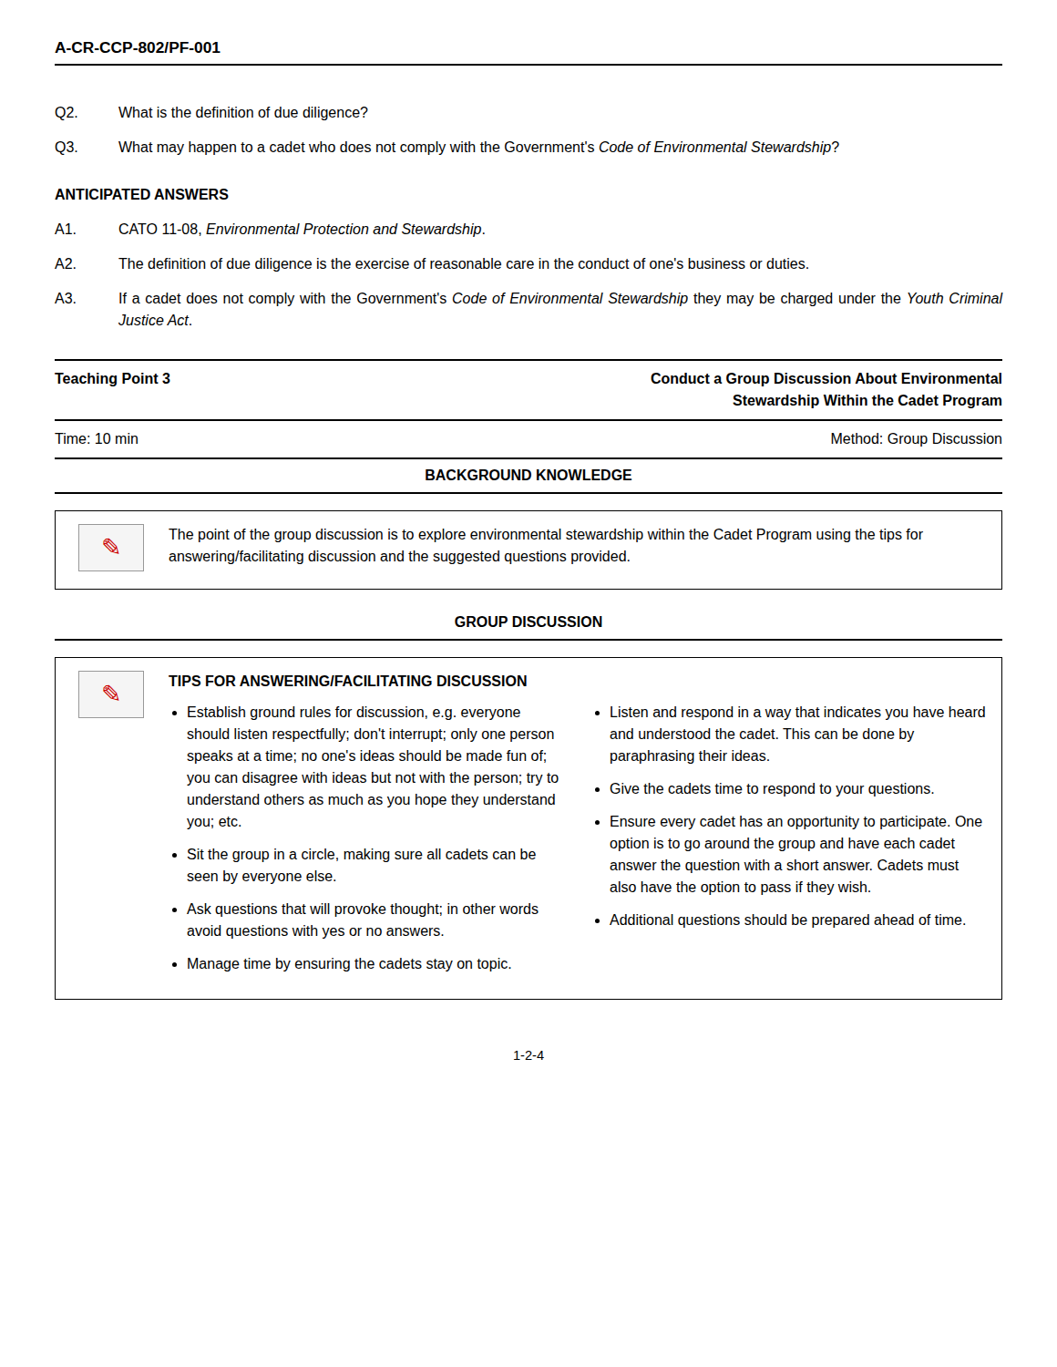A-CR-CCP-802/PF-001
Q2.
What is the definition of due diligence?
Q3.
What may happen to a cadet who does not comply with the Government's Code of Environmental Stewardship?
ANTICIPATED ANSWERS
A1.
CATO 11-08, Environmental Protection and Stewardship.
A2.
The definition of due diligence is the exercise of reasonable care in the conduct of one's business or duties.
A3.
If a cadet does not comply with the Government's Code of Environmental Stewardship they may be charged under the Youth Criminal Justice Act.
Teaching Point 3
Conduct a Group Discussion About Environmental
Stewardship Within the Cadet Program
Time: 10 min
Method: Group Discussion
BACKGROUND KNOWLEDGE
The point of the group discussion is to explore environmental stewardship within the Cadet Program using the tips for answering/facilitating discussion and the suggested questions provided.
GROUP DISCUSSION
TIPS FOR ANSWERING/FACILITATING DISCUSSION
Establish ground rules for discussion, e.g. everyone should listen respectfully; don't interrupt; only one person speaks at a time; no one's ideas should be made fun of; you can disagree with ideas but not with the person; try to understand others as much as you hope they understand you; etc.
Sit the group in a circle, making sure all cadets can be seen by everyone else.
Ask questions that will provoke thought; in other words avoid questions with yes or no answers.
Manage time by ensuring the cadets stay on topic.
Listen and respond in a way that indicates you have heard and understood the cadet. This can be done by paraphrasing their ideas.
Give the cadets time to respond to your questions.
Ensure every cadet has an opportunity to participate. One option is to go around the group and have each cadet answer the question with a short answer. Cadets must also have the option to pass if they wish.
Additional questions should be prepared ahead of time.
1-2-4